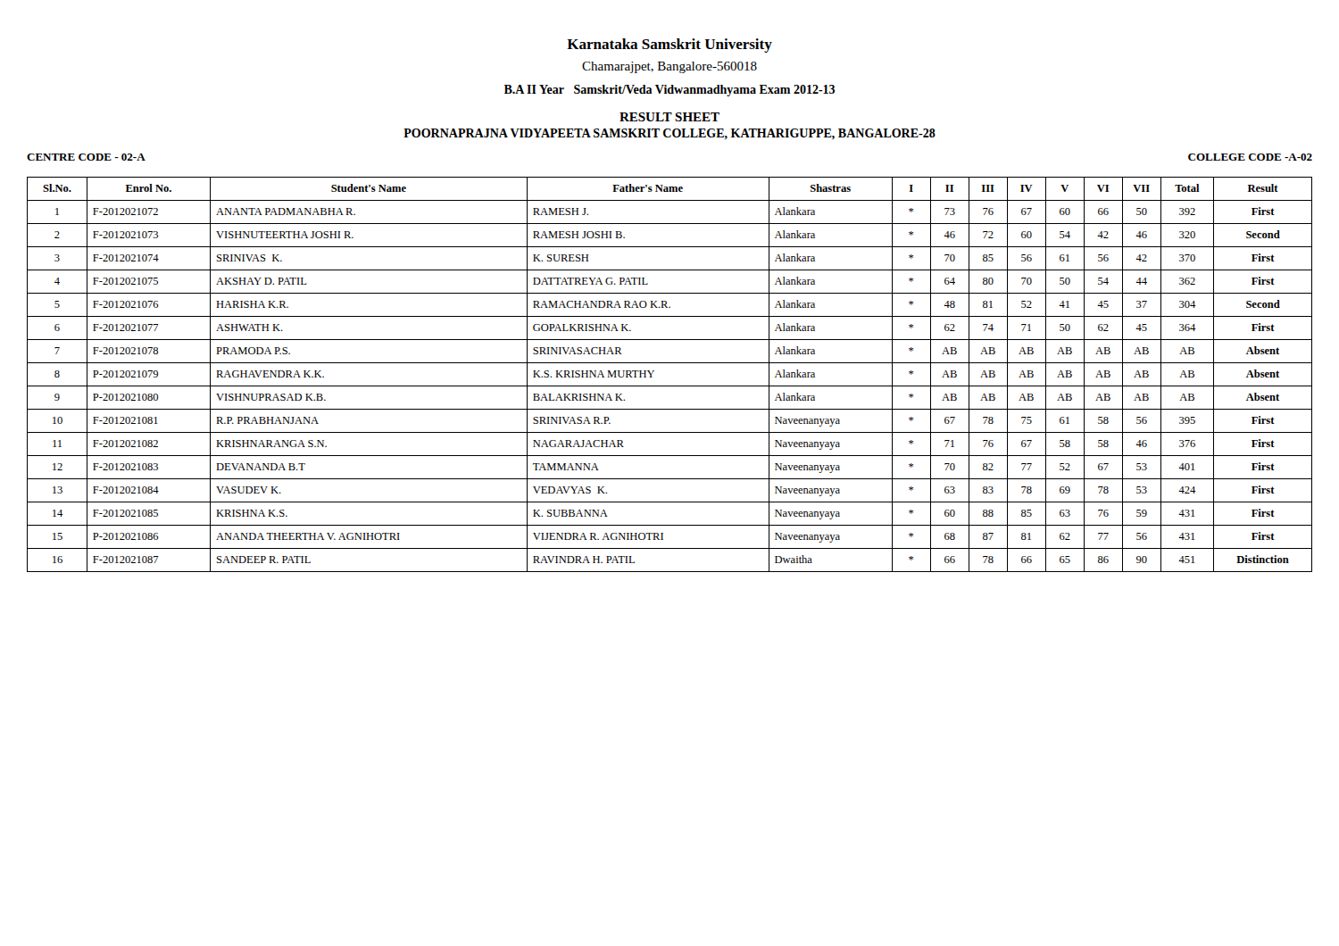Karnataka Samskrit University
Chamarajpet, Bangalore-560018
B.A II Year Samskrit/Veda Vidwanmadhyama Exam 2012-13
RESULT SHEET
POORNAPRAJNA VIDYAPEETA SAMSKRIT COLLEGE, KATHARIGUPPE, BANGALORE-28
CENTRE CODE - 02-A COLLEGE CODE -A-02
| Sl.No. | Enrol No. | Student's Name | Father's Name | Shastras | I | II | III | IV | V | VI | VII | Total | Result |
| --- | --- | --- | --- | --- | --- | --- | --- | --- | --- | --- | --- | --- | --- |
| 1 | F-2012021072 | ANANTA PADMANABHA R. | RAMESH J. | Alankara | * | 73 | 76 | 67 | 60 | 66 | 50 | 392 | First |
| 2 | F-2012021073 | VISHNUTEERTHA JOSHI R. | RAMESH JOSHI B. | Alankara | * | 46 | 72 | 60 | 54 | 42 | 46 | 320 | Second |
| 3 | F-2012021074 | SRINIVAS K. | K. SURESH | Alankara | * | 70 | 85 | 56 | 61 | 56 | 42 | 370 | First |
| 4 | F-2012021075 | AKSHAY D. PATIL | DATTATREYA G. PATIL | Alankara | * | 64 | 80 | 70 | 50 | 54 | 44 | 362 | First |
| 5 | F-2012021076 | HARISHA K.R. | RAMACHANDRA RAO K.R. | Alankara | * | 48 | 81 | 52 | 41 | 45 | 37 | 304 | Second |
| 6 | F-2012021077 | ASHWATH K. | GOPALKRISHNA K. | Alankara | * | 62 | 74 | 71 | 50 | 62 | 45 | 364 | First |
| 7 | F-2012021078 | PRAMODA P.S. | SRINIVASACHAR | Alankara | * | AB | AB | AB | AB | AB | AB | AB | Absent |
| 8 | P-2012021079 | RAGHAVENDRA K.K. | K.S. KRISHNA MURTHY | Alankara | * | AB | AB | AB | AB | AB | AB | AB | Absent |
| 9 | P-2012021080 | VISHNUPRASAD K.B. | BALAKRISHNA K. | Alankara | * | AB | AB | AB | AB | AB | AB | AB | Absent |
| 10 | F-2012021081 | R.P. PRABHANJANA | SRINIVASA R.P. | Naveenanyaya | * | 67 | 78 | 75 | 61 | 58 | 56 | 395 | First |
| 11 | F-2012021082 | KRISHNARANGA S.N. | NAGARAJACHAR | Naveenanyaya | * | 71 | 76 | 67 | 58 | 58 | 46 | 376 | First |
| 12 | F-2012021083 | DEVANANDA B.T | TAMMANNA | Naveenanyaya | * | 70 | 82 | 77 | 52 | 67 | 53 | 401 | First |
| 13 | F-2012021084 | VASUDEV K. | VEDAVYAS K. | Naveenanyaya | * | 63 | 83 | 78 | 69 | 78 | 53 | 424 | First |
| 14 | F-2012021085 | KRISHNA K.S. | K. SUBBANNA | Naveenanyaya | * | 60 | 88 | 85 | 63 | 76 | 59 | 431 | First |
| 15 | P-2012021086 | ANANDA THEERTHA V. AGNIHOTRI | VIJENDRA R. AGNIHOTRI | Naveenanyaya | * | 68 | 87 | 81 | 62 | 77 | 56 | 431 | First |
| 16 | F-2012021087 | SANDEEP R. PATIL | RAVINDRA H. PATIL | Dwaitha | * | 66 | 78 | 66 | 65 | 86 | 90 | 451 | Distinction |